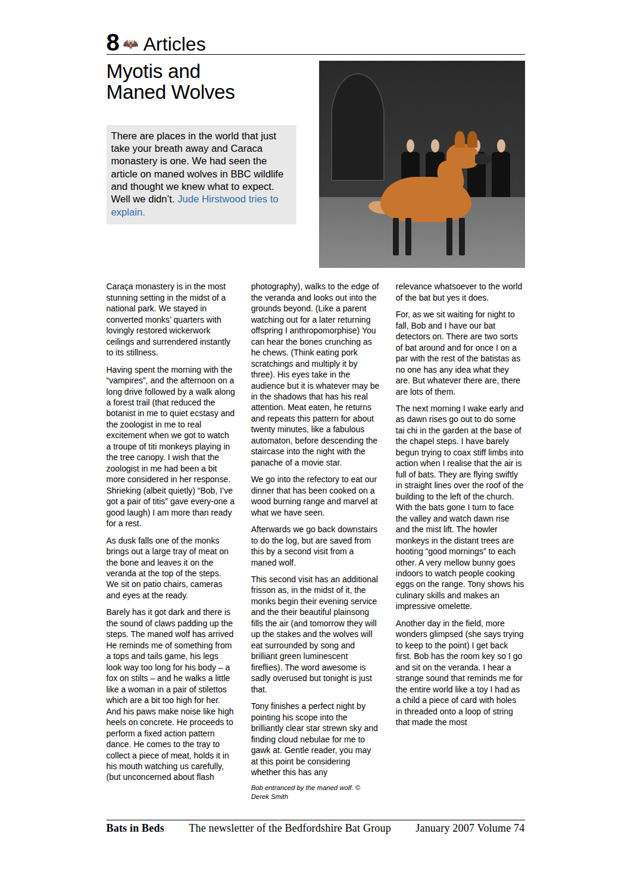8 🦇 Articles
Myotis and
Maned Wolves
There are places in the world that just take your breath away and Caraca monastery is one. We had seen the article on maned wolves in BBC wildlife and thought we knew what to expect. Well we didn’t. Jude Hirstwood tries to explain.
Caraça monastery is in the most stunning setting in the midst of a national park. We stayed in converted monks’ quarters with lovingly restored wickerwork ceilings and surrendered instantly to its stillness.
Having spent the morning with the “vampires”, and the afternoon on a long drive followed by a walk along a forest trail (that reduced the botanist in me to quiet ecstasy and the zoologist in me to real excitement when we got to watch a troupe of titi monkeys playing in the tree canopy. I wish that the zoologist in me had been a bit more considered in her response. Shrieking (albeit quietly) “Bob, I’ve got a pair of titis” gave every-one a good laugh) I am more than ready for a rest.
As dusk falls one of the monks brings out a large tray of meat on the bone and leaves it on the veranda at the top of the steps. We sit on patio chairs, cameras and eyes at the ready.
Barely has it got dark and there is the sound of claws padding up the steps. The maned wolf has arrived He reminds me of something from a tops and tails game, his legs look way too long for his body – a fox on stilts – and he walks a little like a woman in a pair of stilettos which are a bit too high for her. And his paws make noise like high heels on concrete. He proceeds to perform a fixed action pattern dance. He comes to the tray to collect a piece of meat, holds it in his mouth watching us carefully, (but unconcerned about flash
photography), walks to the edge of the veranda and looks out into the grounds beyond. (Like a parent watching out for a later returning offspring I anthropomorphise) You can hear the bones crunching as he chews. (Think eating pork scratchings and multiply it by three). His eyes take in the audience but it is whatever may be in the shadows that has his real attention. Meat eaten, he returns and repeats this pattern for about twenty minutes, like a fabulous automaton, before descending the staircase into the night with the panache of a movie star.
We go into the refectory to eat our dinner that has been cooked on a wood burning range and marvel at what we have seen.
Afterwards we go back downstairs to do the log, but are saved from this by a second visit from a maned wolf.
This second visit has an additional frisson as, in the midst of it, the monks begin their evening service and the their beautiful plainsong fills the air (and tomorrow they will up the stakes and the wolves will eat surrounded by song and brilliant green luminescent fireflies). The word awesome is sadly overused but tonight is just that.
Tony finishes a perfect night by pointing his scope into the brilliantly clear star strewn sky and finding cloud nebulae for me to gawk at. Gentle reader, you may at this point be considering whether this has any
Bob entranced by the maned wolf. © Derek Smith
relevance whatsoever to the world of the bat but yes it does.
For, as we sit waiting for night to fall, Bob and I have our bat detectors on. There are two sorts of bat around and for once I on a par with the rest of the batistas as no one has any idea what they are. But whatever there are, there are lots of them.
The next morning I wake early and as dawn rises go out to do some tai chi in the garden at the base of the chapel steps. I have barely begun trying to coax stiff limbs into action when I realise that the air is full of bats. They are flying swiftly in straight lines over the roof of the building to the left of the church. With the bats gone I turn to face the valley and watch dawn rise and the mist lift. The howler monkeys in the distant trees are hooting “good mornings” to each other. A very mellow bunny goes indoors to watch people cooking eggs on the range. Tony shows his culinary skills and makes an impressive omelette.
Another day in the field, more wonders glimpsed (she says trying to keep to the point) I get back first. Bob has the room key so I go and sit on the veranda. I hear a strange sound that reminds me for the entire world like a toy I had as a child a piece of card with holes in threaded onto a loop of string that made the most
Bats in Beds
The newsletter of the Bedfordshire Bat Group
January 2007 Volume 74